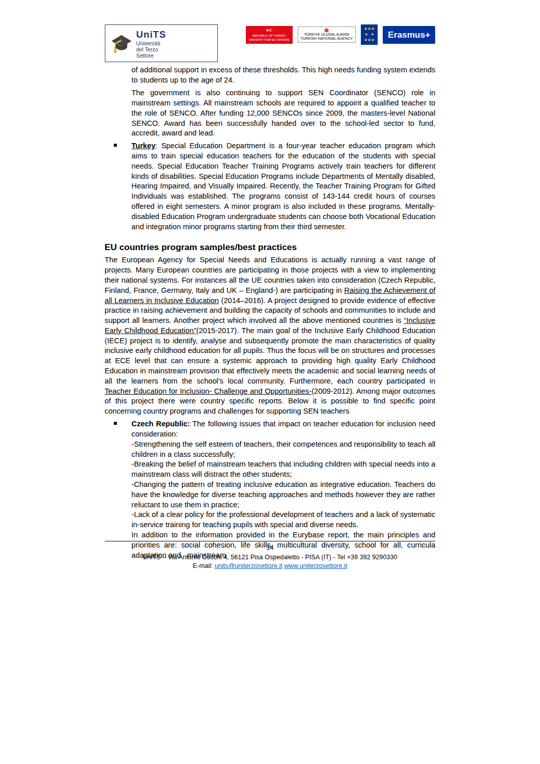🎓
UniTS
Università
del Terzo
Settore
★☪
REPUBLIC OF TURKEY
MINISTRY FOR EU AFFAIRS
🔴
TÜRKİYE ULUSAL AJANSI
TURKISH NATIONAL AGENCY
★★★
★ ★
★★★
Erasmus+
of additional support in excess of these thresholds. This high needs funding system extends to students up to the age of 24.
The government is also continuing to support SEN Coordinator (SENCO) role in mainstream settings. All mainstream schools are required to appoint a qualified teacher to the role of SENCO. After funding 12,000 SENCOs since 2009, the masters-level National SENCO. Award has been successfully handed over to the school-led sector to fund, accredit, award and lead.
Turkey: Special Education Department is a four-year teacher education program which aims to train special education teachers for the education of the students with special needs. Special Education Teacher Training Programs actively train teachers for different kinds of disabilities. Special Education Programs include Departments of Mentally disabled, Hearing Impaired, and Visually Impaired. Recently, the Teacher Training Program for Gifted Individuals was established. The programs consist of 143-144 credit hours of courses offered in eight semesters. A minor program is also included in these programs. Mentally-disabled Education Program undergraduate students can choose both Vocational Education and integration minor programs starting from their third semester.
EU countries program samples/best practices
The European Agency for Special Needs and Educations is actually running a vast range of projects. Many European countries are participating in those projects with a view to implementing their national systems. For instances all the UE countries taken into consideration (Czech Republic, Finland, France, Germany, Italy and UK – England-) are participating in Raising the Achievement of all Learners in Inclusive Education (2014–2016). A project designed to provide evidence of effective practice in raising achievement and building the capacity of schools and communities to include and support all learners. Another project which involved all the above mentioned countries is “Inclusive Early Childhood Education”(2015-2017). The main goal of the Inclusive Early Childhood Education (IECE) project is to identify, analyse and subsequently promote the main characteristics of quality inclusive early childhood education for all pupils. Thus the focus will be on structures and processes at ECE level that can ensure a systemic approach to providing high quality Early Childhood Education in mainstream provision that effectively meets the academic and social learning needs of all the learners from the school’s local community. Furthermore, each country participated in Teacher Education for Inclusion- Challenge and Opportunities-(2009-2012). Among major outcomes of this project there were country specific reports. Below it is possible to find specific point concerning country programs and challenges for supporting SEN teachers
Czech Republic: The following issues that impact on teacher education for inclusion need consideration:
-Strengthening the self esteem of teachers, their competences and responsibility to teach all children in a class successfully;
-Breaking the belief of mainstream teachers that including children with special needs into a mainstream class will distract the other students;
-Changing the pattern of treating inclusive education as integrative education. Teachers do have the knowledge for diverse teaching approaches and methods however they are rather reluctant to use them in practice;
-Lack of a clear policy for the professional development of teachers and a lack of systematic in-service training for teaching pupils with special and diverse needs.
In addition to the information provided in the Eurybase report, the main principles and priorities are: social cohesion, life skills, multicultural diversity, school for all, curricula adaptation and mainstream
14
UniTS – Via Antonio Cocchi 4, 56121 Pisa Ospedaletto - PISA (IT) - Tel +39 392 9290330
E-mail: units@uniterzosettore.it www.uniterzosettore.it